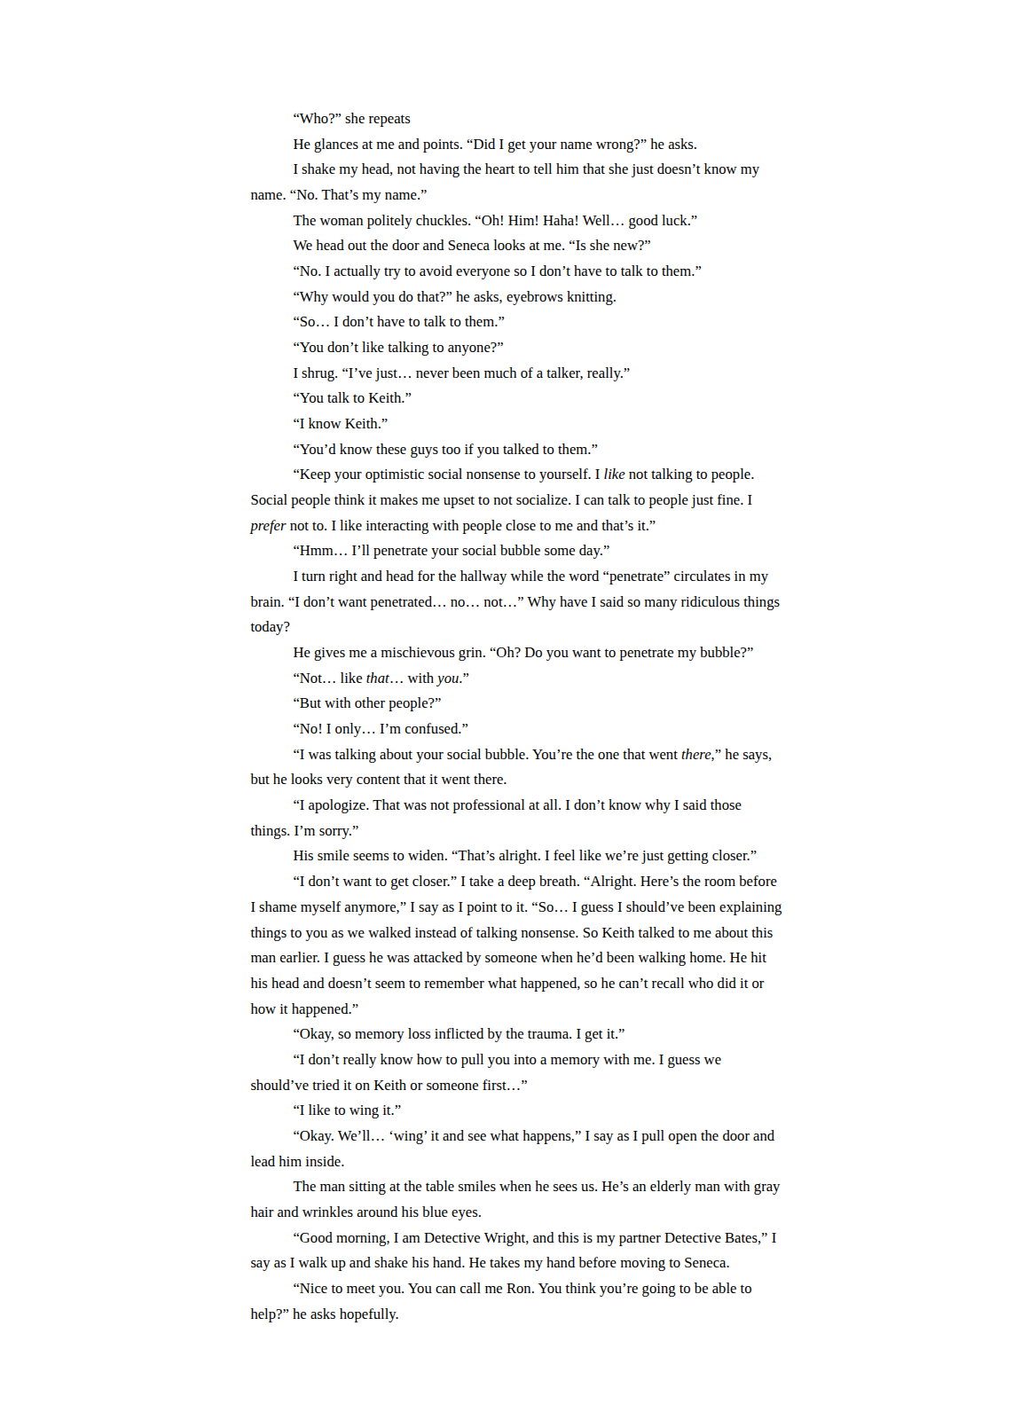“Who?” she repeats
He glances at me and points. “Did I get your name wrong?” he asks.
I shake my head, not having the heart to tell him that she just doesn’t know my name. “No. That’s my name.”
The woman politely chuckles. “Oh! Him! Haha! Well… good luck.”
We head out the door and Seneca looks at me. “Is she new?”
“No. I actually try to avoid everyone so I don’t have to talk to them.”
“Why would you do that?” he asks, eyebrows knitting.
“So… I don’t have to talk to them.”
“You don’t like talking to anyone?”
I shrug. “I’ve just… never been much of a talker, really.”
“You talk to Keith.”
“I know Keith.”
“You’d know these guys too if you talked to them.”
“Keep your optimistic social nonsense to yourself. I like not talking to people. Social people think it makes me upset to not socialize. I can talk to people just fine. I prefer not to. I like interacting with people close to me and that’s it.”
“Hmm… I’ll penetrate your social bubble some day.”
I turn right and head for the hallway while the word “penetrate” circulates in my brain. “I don’t want penetrated… no… not…” Why have I said so many ridiculous things today?
He gives me a mischievous grin. “Oh? Do you want to penetrate my bubble?”
“Not… like that… with you.”
“But with other people?”
“No! I only… I’m confused.”
“I was talking about your social bubble. You’re the one that went there,” he says, but he looks very content that it went there.
“I apologize. That was not professional at all. I don’t know why I said those things. I’m sorry.”
His smile seems to widen. “That’s alright. I feel like we’re just getting closer.”
“I don’t want to get closer.” I take a deep breath. “Alright. Here’s the room before I shame myself anymore,” I say as I point to it. “So… I guess I should’ve been explaining things to you as we walked instead of talking nonsense. So Keith talked to me about this man earlier. I guess he was attacked by someone when he’d been walking home. He hit his head and doesn’t seem to remember what happened, so he can’t recall who did it or how it happened.”
“Okay, so memory loss inflicted by the trauma. I get it.”
“I don’t really know how to pull you into a memory with me. I guess we should’ve tried it on Keith or someone first…”
“I like to wing it.”
“Okay. We’ll… ‘wing’ it and see what happens,” I say as I pull open the door and lead him inside.
The man sitting at the table smiles when he sees us. He’s an elderly man with gray hair and wrinkles around his blue eyes.
“Good morning, I am Detective Wright, and this is my partner Detective Bates,” I say as I walk up and shake his hand. He takes my hand before moving to Seneca.
“Nice to meet you. You can call me Ron. You think you’re going to be able to help?” he asks hopefully.